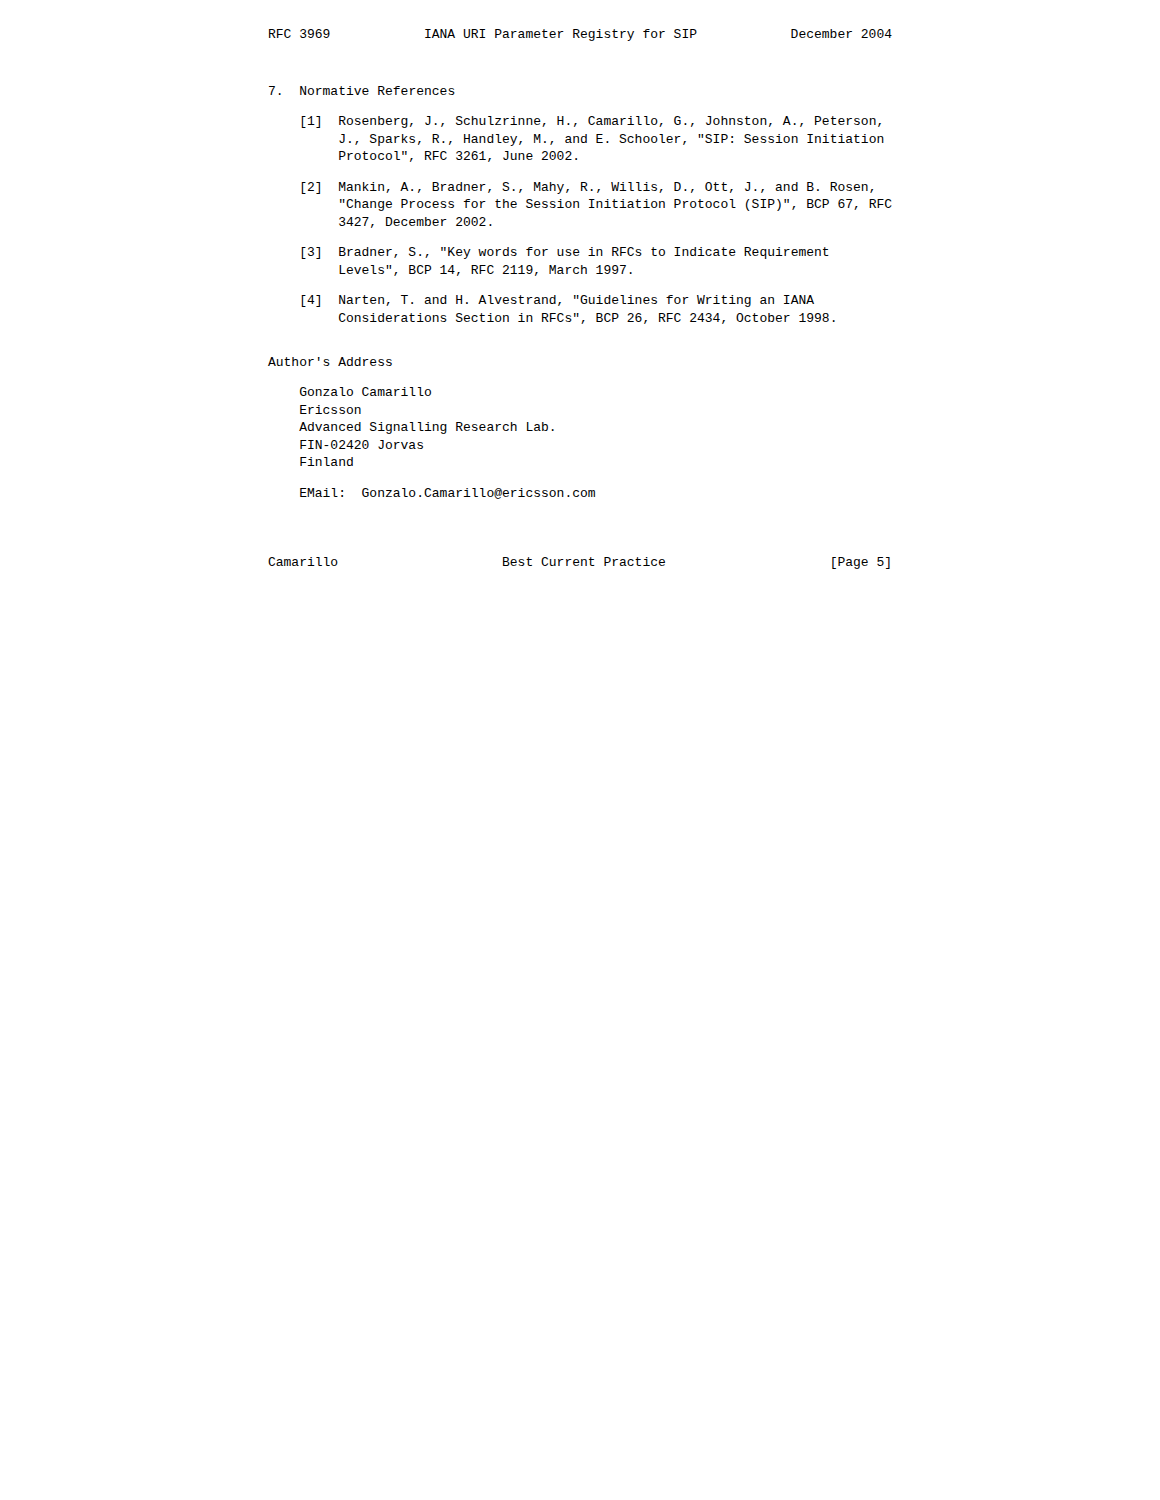RFC 3969 IANA URI Parameter Registry for SIP December 2004
7. Normative References
[1] Rosenberg, J., Schulzrinne, H., Camarillo, G., Johnston, A., Peterson, J., Sparks, R., Handley, M., and E. Schooler, "SIP: Session Initiation Protocol", RFC 3261, June 2002.
[2] Mankin, A., Bradner, S., Mahy, R., Willis, D., Ott, J., and B. Rosen, "Change Process for the Session Initiation Protocol (SIP)", BCP 67, RFC 3427, December 2002.
[3] Bradner, S., "Key words for use in RFCs to Indicate Requirement Levels", BCP 14, RFC 2119, March 1997.
[4] Narten, T. and H. Alvestrand, "Guidelines for Writing an IANA Considerations Section in RFCs", BCP 26, RFC 2434, October 1998.
Author's Address
Gonzalo Camarillo
Ericsson
Advanced Signalling Research Lab.
FIN-02420 Jorvas
Finland
EMail: Gonzalo.Camarillo@ericsson.com
Camarillo Best Current Practice [Page 5]